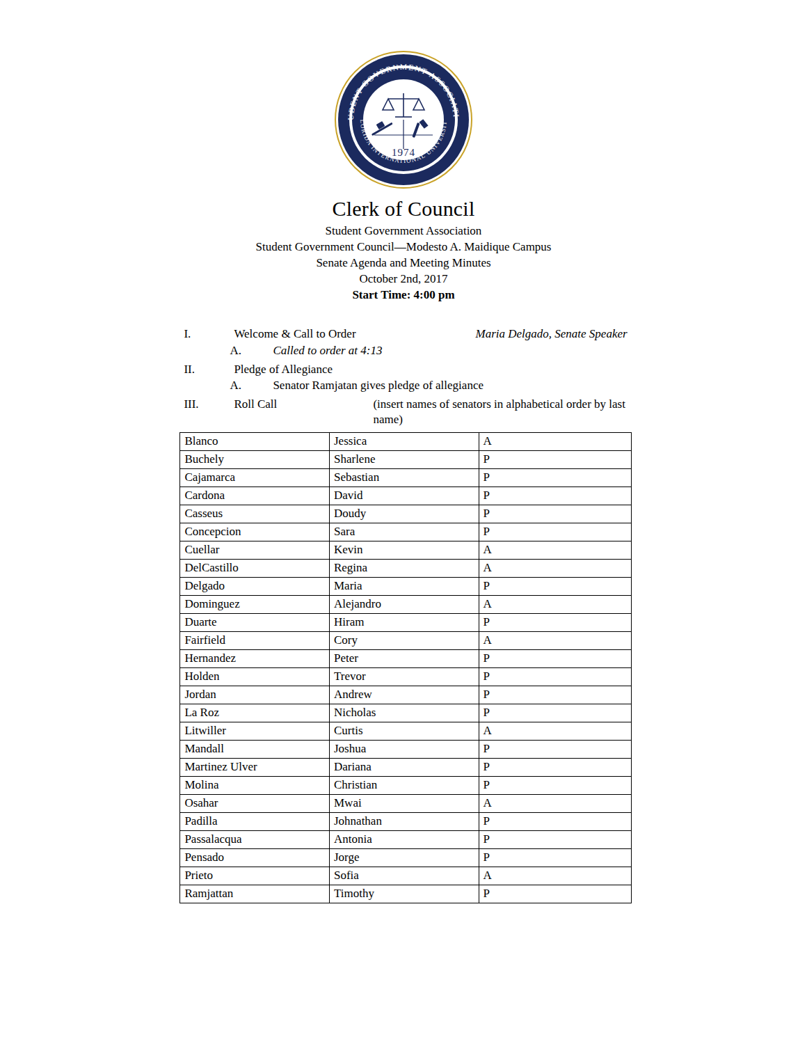STUDENT GOVERNMENT ASSOCIATION FLORIDA INTERNATIONAL UNIVERSITY 1974
Clerk of Council
Student Government Association
Student Government Council—Modesto A. Maidique Campus
Senate Agenda and Meeting Minutes
October 2nd, 2017
Start Time: 4:00 pm
I.
Maria Delgado, Senate Speaker Welcome & Call to Order
A.
Called to order at 4:13
II.
Pledge of Allegiance
A.
Senator Ramjatan gives pledge of allegiance
III.
Roll Call
(insert names of senators in alphabetical order by last name)
| Blanco | Jessica | A |
| Buchely | Sharlene | P |
| Cajamarca | Sebastian | P |
| Cardona | David | P |
| Casseus | Doudy | P |
| Concepcion | Sara | P |
| Cuellar | Kevin | A |
| DelCastillo | Regina | A |
| Delgado | Maria | P |
| Dominguez | Alejandro | A |
| Duarte | Hiram | P |
| Fairfield | Cory | A |
| Hernandez | Peter | P |
| Holden | Trevor | P |
| Jordan | Andrew | P |
| La Roz | Nicholas | P |
| Litwiller | Curtis | A |
| Mandall | Joshua | P |
| Martinez Ulver | Dariana | P |
| Molina | Christian | P |
| Osahar | Mwai | A |
| Padilla | Johnathan | P |
| Passalacqua | Antonia | P |
| Pensado | Jorge | P |
| Prieto | Sofia | A |
| Ramjattan | Timothy | P |